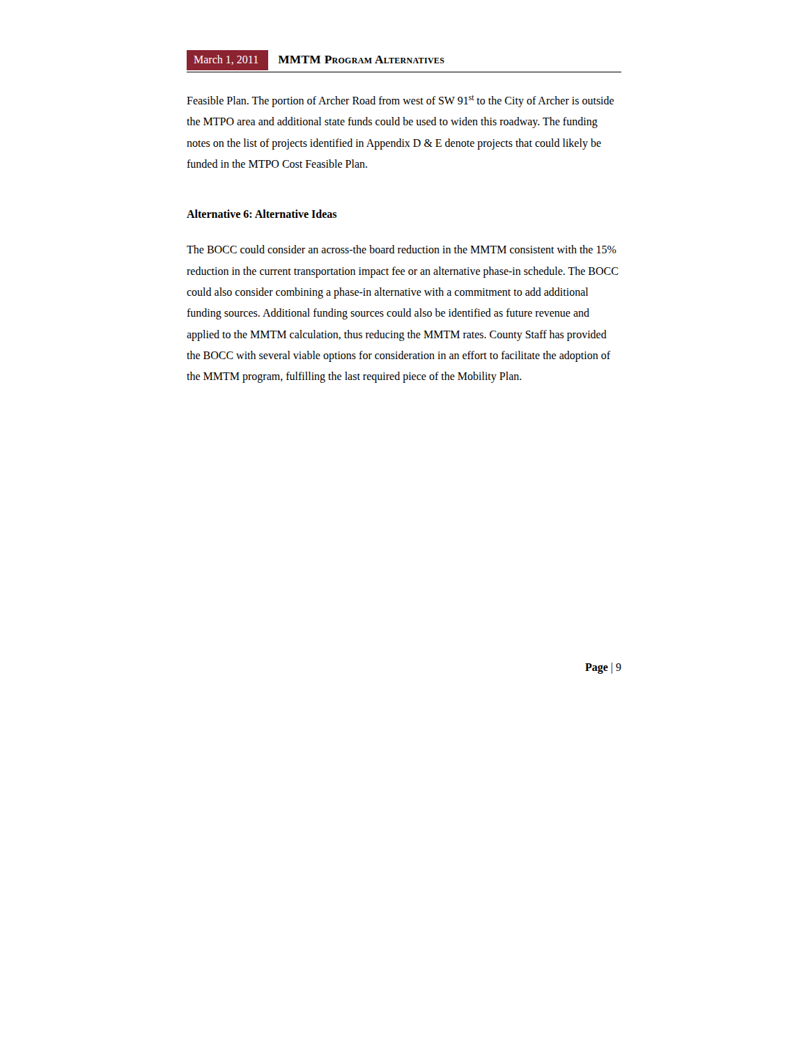March 1, 2011
MMTM Program Alternatives
Feasible Plan. The portion of Archer Road from west of SW 91st to the City of Archer is outside the MTPO area and additional state funds could be used to widen this roadway. The funding notes on the list of projects identified in Appendix D & E denote projects that could likely be funded in the MTPO Cost Feasible Plan.
Alternative 6: Alternative Ideas
The BOCC could consider an across-the board reduction in the MMTM consistent with the 15% reduction in the current transportation impact fee or an alternative phase-in schedule. The BOCC could also consider combining a phase-in alternative with a commitment to add additional funding sources. Additional funding sources could also be identified as future revenue and applied to the MMTM calculation, thus reducing the MMTM rates. County Staff has provided the BOCC with several viable options for consideration in an effort to facilitate the adoption of the MMTM program, fulfilling the last required piece of the Mobility Plan.
Page | 9